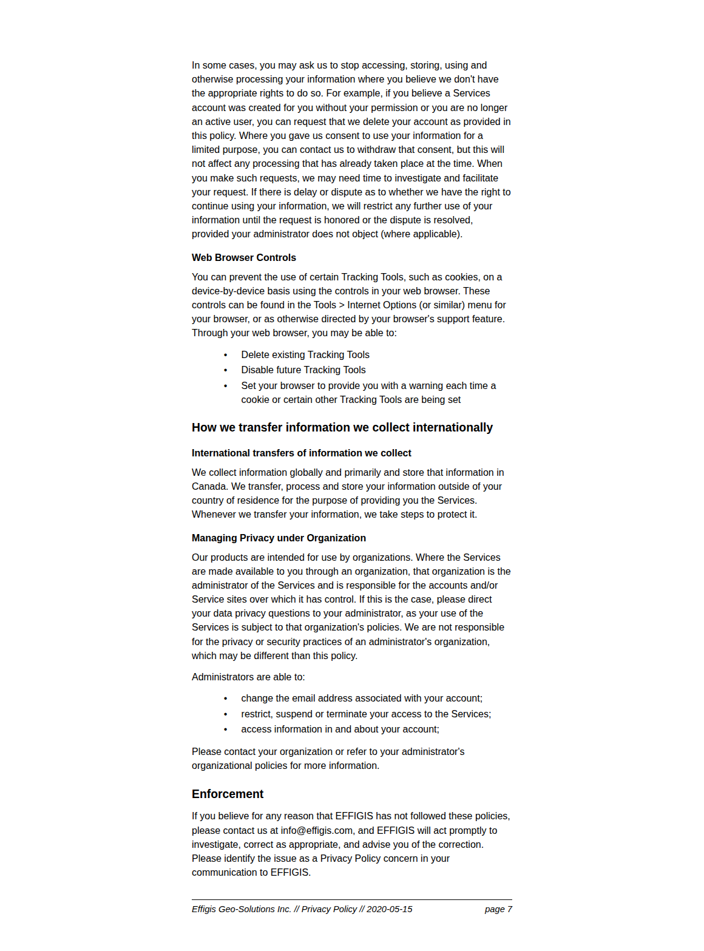In some cases, you may ask us to stop accessing, storing, using and otherwise processing your information where you believe we don't have the appropriate rights to do so. For example, if you believe a Services account was created for you without your permission or you are no longer an active user, you can request that we delete your account as provided in this policy. Where you gave us consent to use your information for a limited purpose, you can contact us to withdraw that consent, but this will not affect any processing that has already taken place at the time. When you make such requests, we may need time to investigate and facilitate your request. If there is delay or dispute as to whether we have the right to continue using your information, we will restrict any further use of your information until the request is honored or the dispute is resolved, provided your administrator does not object (where applicable).
Web Browser Controls
You can prevent the use of certain Tracking Tools, such as cookies, on a device-by-device basis using the controls in your web browser. These controls can be found in the Tools > Internet Options (or similar) menu for your browser, or as otherwise directed by your browser's support feature. Through your web browser, you may be able to:
Delete existing Tracking Tools
Disable future Tracking Tools
Set your browser to provide you with a warning each time a cookie or certain other Tracking Tools are being set
How we transfer information we collect internationally
International transfers of information we collect
We collect information globally and primarily and store that information in Canada. We transfer, process and store your information outside of your country of residence for the purpose of providing you the Services. Whenever we transfer your information, we take steps to protect it.
Managing Privacy under Organization
Our products are intended for use by organizations. Where the Services are made available to you through an organization, that organization is the administrator of the Services and is responsible for the accounts and/or Service sites over which it has control. If this is the case, please direct your data privacy questions to your administrator, as your use of the Services is subject to that organization's policies. We are not responsible for the privacy or security practices of an administrator's organization, which may be different than this policy.
Administrators are able to:
change the email address associated with your account;
restrict, suspend or terminate your access to the Services;
access information in and about your account;
Please contact your organization or refer to your administrator's organizational policies for more information.
Enforcement
If you believe for any reason that EFFIGIS has not followed these policies, please contact us at info@effigis.com, and EFFIGIS will act promptly to investigate, correct as appropriate, and advise you of the correction. Please identify the issue as a Privacy Policy concern in your communication to EFFIGIS.
Effigis Geo-Solutions Inc. // Privacy Policy // 2020-05-15 page 7